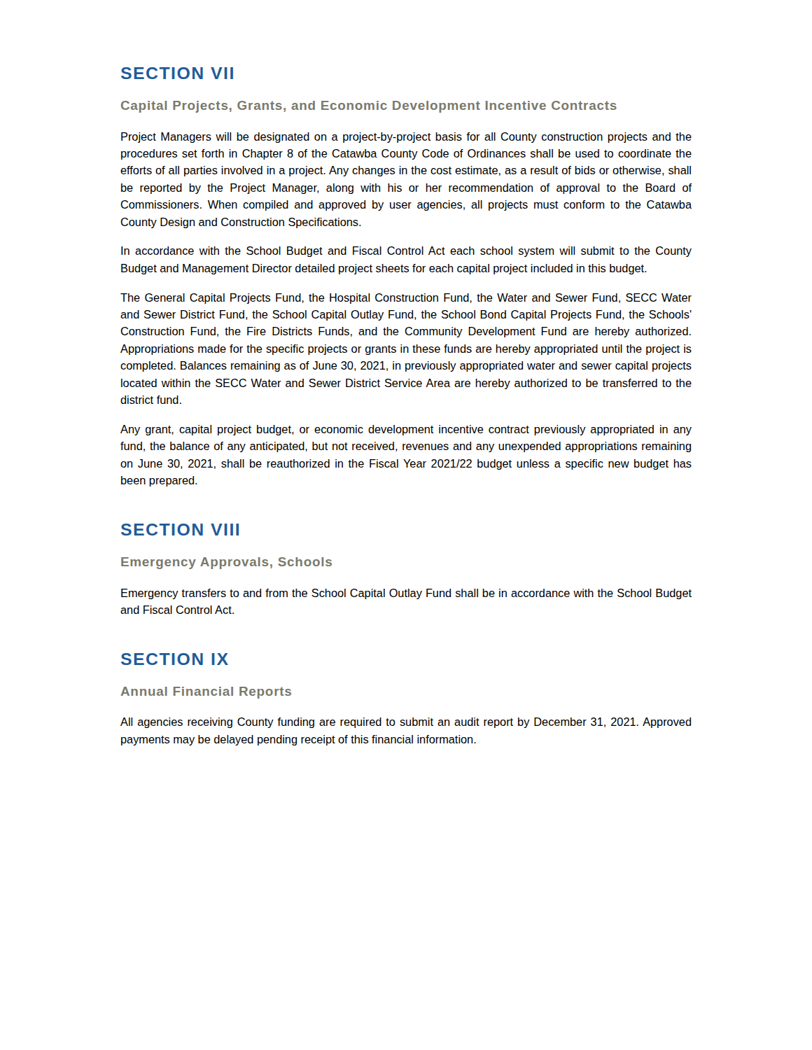SECTION VII
Capital Projects, Grants, and Economic Development Incentive Contracts
Project Managers will be designated on a project-by-project basis for all County construction projects and the procedures set forth in Chapter 8 of the Catawba County Code of Ordinances shall be used to coordinate the efforts of all parties involved in a project. Any changes in the cost estimate, as a result of bids or otherwise, shall be reported by the Project Manager, along with his or her recommendation of approval to the Board of Commissioners. When compiled and approved by user agencies, all projects must conform to the Catawba County Design and Construction Specifications.
In accordance with the School Budget and Fiscal Control Act each school system will submit to the County Budget and Management Director detailed project sheets for each capital project included in this budget.
The General Capital Projects Fund, the Hospital Construction Fund, the Water and Sewer Fund, SECC Water and Sewer District Fund, the School Capital Outlay Fund, the School Bond Capital Projects Fund, the Schools' Construction Fund, the Fire Districts Funds, and the Community Development Fund are hereby authorized. Appropriations made for the specific projects or grants in these funds are hereby appropriated until the project is completed. Balances remaining as of June 30, 2021, in previously appropriated water and sewer capital projects located within the SECC Water and Sewer District Service Area are hereby authorized to be transferred to the district fund.
Any grant, capital project budget, or economic development incentive contract previously appropriated in any fund, the balance of any anticipated, but not received, revenues and any unexpended appropriations remaining on June 30, 2021, shall be reauthorized in the Fiscal Year 2021/22 budget unless a specific new budget has been prepared.
SECTION VIII
Emergency Approvals, Schools
Emergency transfers to and from the School Capital Outlay Fund shall be in accordance with the School Budget and Fiscal Control Act.
SECTION IX
Annual Financial Reports
All agencies receiving County funding are required to submit an audit report by December 31, 2021. Approved payments may be delayed pending receipt of this financial information.